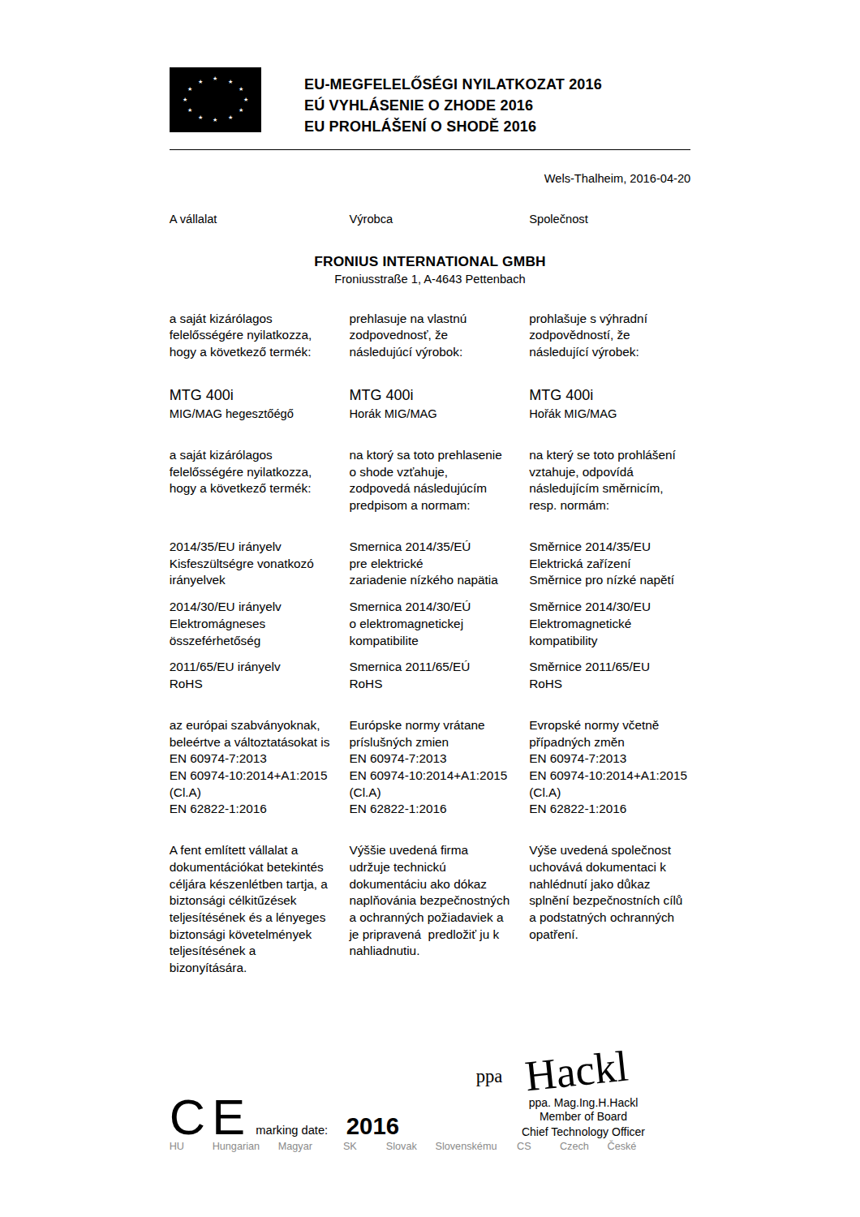★ ★ ★ ★ ★ ★ ★ ★ ★ ★ ★ ★
EU-MEGFELELŐSÉGI NYILATKOZAT 2016
EÚ VYHLÁSENIE O ZHODE 2016
EU PROHLÁŠENÍ O SHODĚ 2016
Wels-Thalheim, 2016-04-20
A vállalat
Výrobca
Společnost
FRONIUS INTERNATIONAL GMBH
Froniusstraße 1, A-4643 Pettenbach
a saját kizárólagos felelősségére nyilatkozza, hogy a következő termék:
prehlasuje na vlastnú zodpovednosť, že následujúcí výrobok:
prohlašuje s výhradní zodpovědností, že následující výrobek:
MTG 400i
MIG/MAG hegesztőégő
MTG 400i
Horák MIG/MAG
MTG 400i
Hořák MIG/MAG
a saját kizárólagos felelősségére nyilatkozza, hogy a következő termék:
na ktorý sa toto prehlasenie o shode vzťahuje, zodpovedá následujúcím predpisom a normam:
na který se toto prohlášení vztahuje, odpovídá následujícím směrnicím, resp. normám:
2014/35/EU irányelv
Kisfeszültségre vonatkozó irányelvek
2014/30/EU irányelv
Elektromágneses összeférhetőség
2011/65/EU irányelv
RoHS
Smernica 2014/35/EÚ
pre elektrické
zariadenie nízkého napätia
Smernica 2014/30/EÚ
o elektromagnetickej kompatibilite
Smernica 2011/65/EÚ
RoHS
Směrnice 2014/35/EU
Elektrická zařízení
Směrnice pro nízké napětí
Směrnice 2014/30/EU
Elektromagnetické kompatibility
Směrnice 2011/65/EU
RoHS
az európai szabványoknak, beleértve a változtatásokat is
EN 60974-7:2013
EN 60974-10:2014+A1:2015 (Cl.A)
EN 62822-1:2016
Európske normy vrátane príslušných zmien
EN 60974-7:2013
EN 60974-10:2014+A1:2015 (Cl.A)
EN 62822-1:2016
Evropské normy včetně případných změn
EN 60974-7:2013
EN 60974-10:2014+A1:2015 (Cl.A)
EN 62822-1:2016
A fent említett vállalat a dokumentációkat betekintés céljára készenlétben tartja, a biztonsági célkitűzések teljesítésének és a lényeges biztonsági követelmények teljesítésének a bizonyítására.
Výššie uvedená firma udržuje technickú dokumentáciu ako dókaz naplňovánia bezpečnostných a ochranných požiadaviek a je pripravená predložiť ju k nahliadnutiu.
Výše uvedená společnost uchovává dokumentaci k nahlédnutí jako důkaz splnění bezpečnostních cílů a podstatných ochranných opatření.
C E marking date: 2016
ppa Hackl
ppa. Mag.Ing.H.Hackl
Member of Board
Chief Technology Officer
HU Hungarian Magyar
SK Slovak Slovenskému
CS Czech České